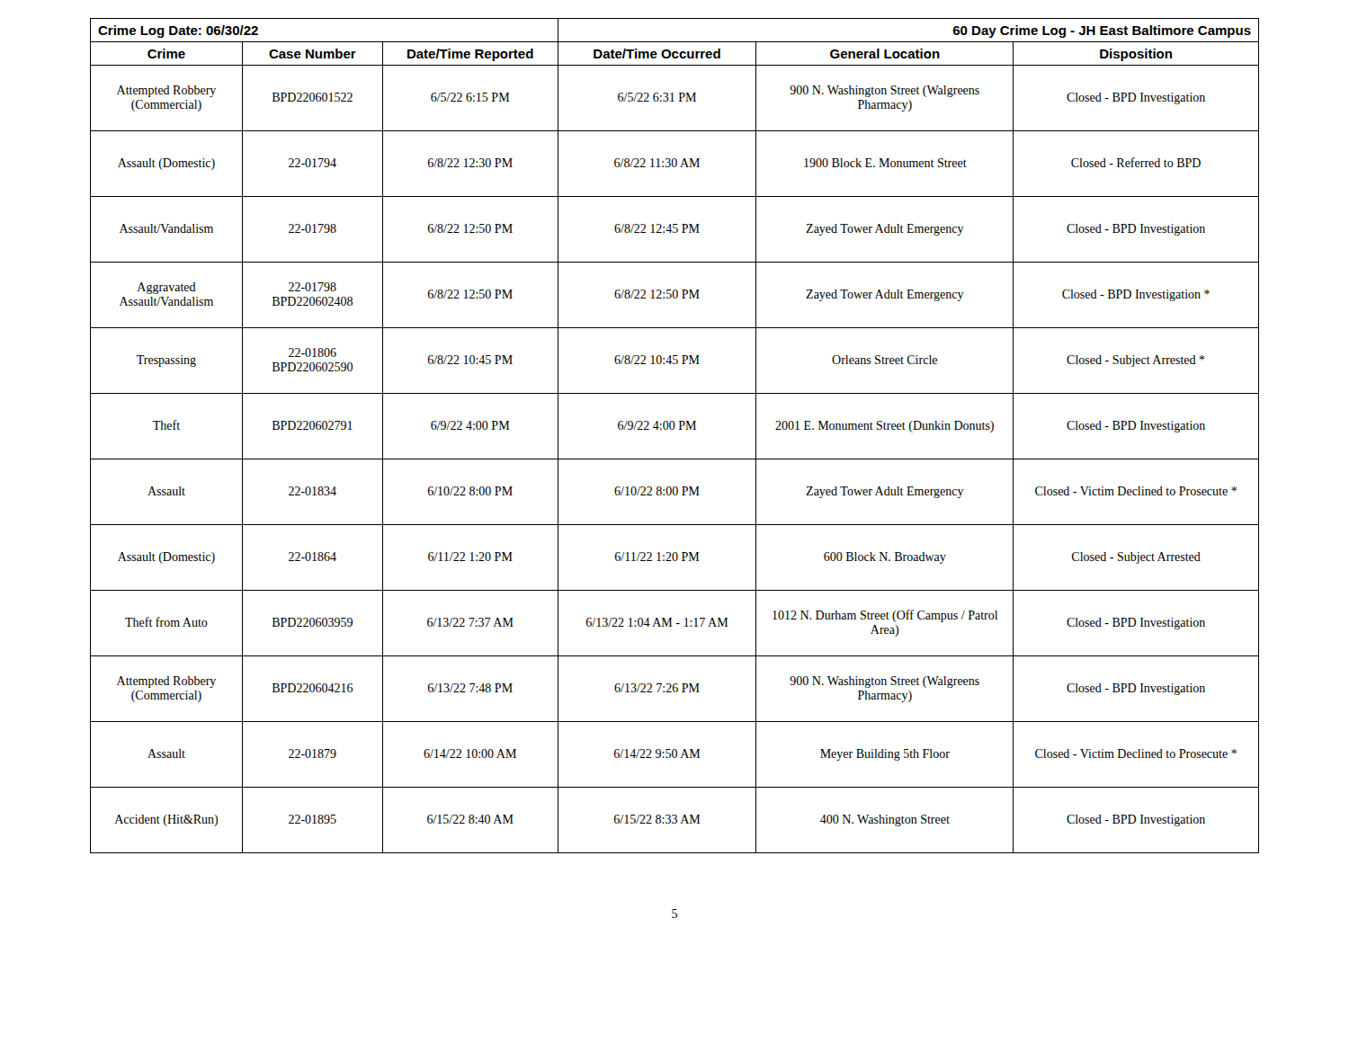| Crime Log Date: 06/30/22 | 60 Day Crime Log - JH East Baltimore Campus |
| --- | --- |
| Crime | Case Number | Date/Time Reported | Date/Time Occurred | General Location | Disposition |
| Attempted Robbery (Commercial) | BPD220601522 | 6/5/22 6:15 PM | 6/5/22 6:31 PM | 900 N. Washington Street (Walgreens Pharmacy) | Closed - BPD Investigation |
| Assault (Domestic) | 22-01794 | 6/8/22 12:30 PM | 6/8/22 11:30 AM | 1900 Block E. Monument Street | Closed - Referred to BPD |
| Assault/Vandalism | 22-01798 | 6/8/22 12:50 PM | 6/8/22 12:45 PM | Zayed Tower Adult Emergency | Closed - BPD Investigation |
| Aggravated Assault/Vandalism | 22-01798 BPD220602408 | 6/8/22 12:50 PM | 6/8/22 12:50 PM | Zayed Tower Adult Emergency | Closed - BPD Investigation * |
| Trespassing | 22-01806 BPD220602590 | 6/8/22 10:45 PM | 6/8/22 10:45 PM | Orleans Street Circle | Closed - Subject Arrested * |
| Theft | BPD220602791 | 6/9/22 4:00 PM | 6/9/22 4:00 PM | 2001 E. Monument Street (Dunkin Donuts) | Closed - BPD Investigation |
| Assault | 22-01834 | 6/10/22 8:00 PM | 6/10/22 8:00 PM | Zayed Tower Adult Emergency | Closed - Victim Declined to Prosecute * |
| Assault (Domestic) | 22-01864 | 6/11/22 1:20 PM | 6/11/22 1:20 PM | 600 Block N. Broadway | Closed - Subject Arrested |
| Theft from Auto | BPD220603959 | 6/13/22 7:37 AM | 6/13/22 1:04 AM - 1:17 AM | 1012 N. Durham Street (Off Campus / Patrol Area) | Closed - BPD Investigation |
| Attempted Robbery (Commercial) | BPD220604216 | 6/13/22 7:48 PM | 6/13/22 7:26 PM | 900 N. Washington Street (Walgreens Pharmacy) | Closed - BPD Investigation |
| Assault | 22-01879 | 6/14/22 10:00 AM | 6/14/22 9:50 AM | Meyer Building 5th Floor | Closed - Victim Declined to Prosecute * |
| Accident (Hit&Run) | 22-01895 | 6/15/22 8:40 AM | 6/15/22 8:33 AM | 400 N. Washington Street | Closed - BPD Investigation |
5